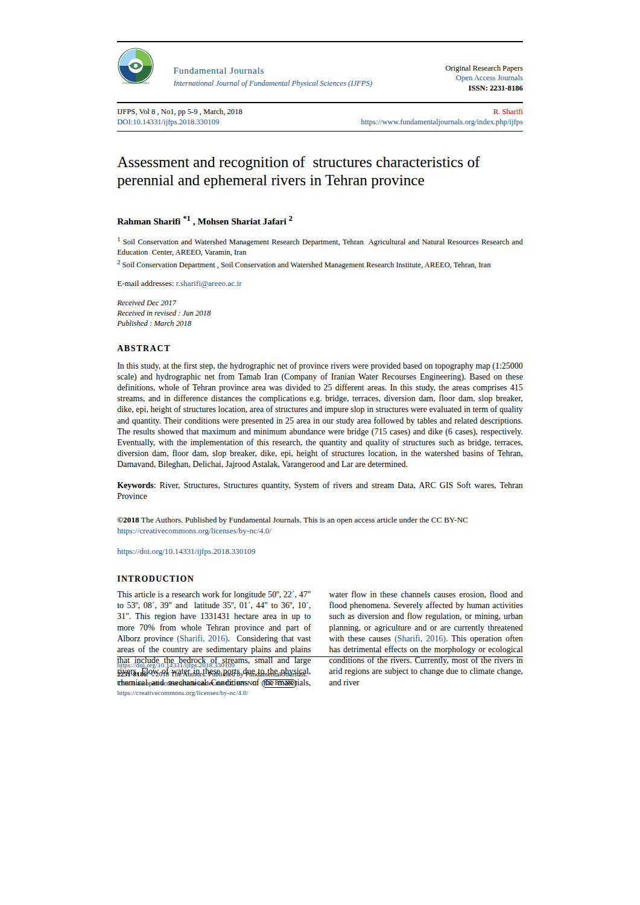FUNDAMENTAL JOURNALS
Fundamental Journals
International Journal of Fundamental Physical Sciences (IJFPS)
Original Research Papers
Open Access Journals
ISSN: 2231-8186
IJFPS, Vol 8 , No1, pp 5-9 , March, 2018
DOI:10.14331/ijfps.2018.330109
R. Sharifi
https://www.fundamentaljournals.org/index.php/ijfps
Assessment and recognition of structures characteristics of perennial and ephemeral rivers in Tehran province
Rahman Sharifi *1 , Mohsen Shariat Jafari 2
1 Soil Conservation and Watershed Management Research Department, Tehran Agricultural and Natural Resources Research and Education Center, AREEO, Varamin, Iran
2 Soil Conservation Department , Soil Conservation and Watershed Management Research Institute, AREEO, Tehran, Iran
E-mail addresses: r.sharifi@areeo.ac.ir
Received Dec 2017
Received in revised : Jun 2018
Published : March 2018
ABSTRACT
In this study, at the first step, the hydrographic net of province rivers were provided based on topography map (1:25000 scale) and hydrographic net from Tamab Iran (Company of Iranian Water Recourses Engineering). Based on these definitions, whole of Tehran province area was divided to 25 different areas. In this study, the areas comprises 415 streams, and in difference distances the complications e.g. bridge, terraces, diversion dam, floor dam, slop breaker, dike, epi, height of structures location, area of structures and impure slop in structures were evaluated in term of quality and quantity. Their conditions were presented in 25 area in our study area followed by tables and related descriptions. The results showed that maximum and minimum abundance were bridge (715 cases) and dike (6 cases), respectively. Eventually, with the implementation of this research, the quantity and quality of structures such as bridge, terraces, diversion dam, floor dam, slop breaker, dike, epi, height of structures location, in the watershed basins of Tehran, Damavand, Bileghan, Delichai, Jajrood Astalak, Varangerood and Lar are determined.
Keywords: River, Structures, Structures quantity, System of rivers and stream Data, ARC GIS Soft wares, Tehran Province
©2018 The Authors. Published by Fundamental Journals. This is an open access article under the CC BY-NC
https://creativecommons.org/licenses/by-nc/4.0/
https://doi.org/10.14331/ijfps.2018.330109
INTRODUCTION
This article is a research work for longitude 50º, 22´, 47" to 53º, 08´, 39" and latitude 35º, 01´, 44" to 36º, 10´, 31". This region have 1331431 hectare area in up to more 70% from whole Tehran province and part of Alborz province (Sharifi, 2016). Considering that vast areas of the country are sedimentary plains and plains that include the bedrock of streams, small and large rivers, Flow of water in these ports due to the physical, chemical and mechanical Conditions of the materials, water flow in these channels causes erosion, flood and flood phenomena. Severely affected by human activities such as diversion and flow regulation, or mining, urban planning, or agriculture and or are currently threatened with these causes (Sharifi, 2016). This operation often has detrimental effects on the morphology or ecological conditions of the rivers. Currently, most of the rivers in arid regions are subject to change due to climate change, and river
https://doi.org/10.14331/ijfps.2018.330109
2231-8186/ ©2018 The Authors. Published by Fundamental Journals.
This is an open access article under the CC BY-NC CC BY-NC
https://creativecommons.org/licenses/by-nc/4.0/